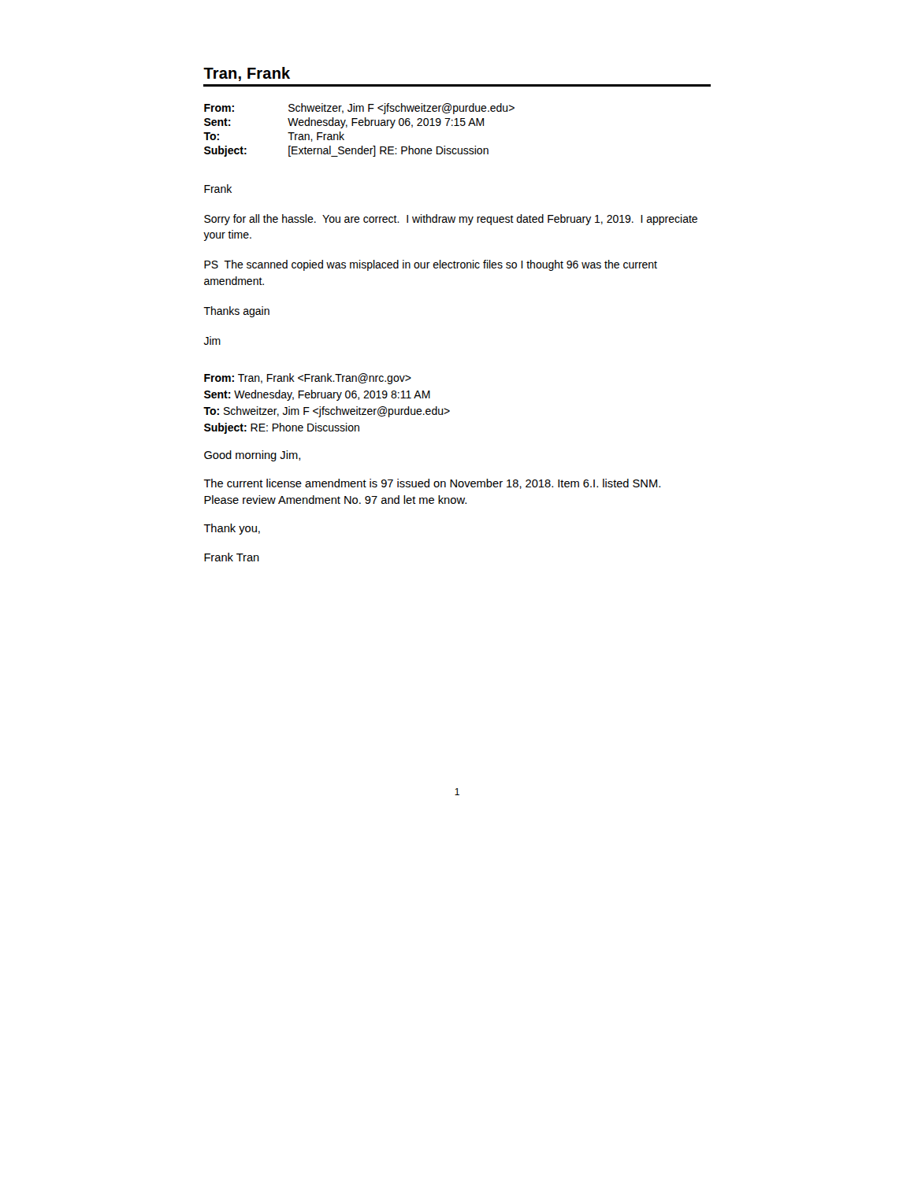Tran, Frank
| From: | Schweitzer, Jim F <jfschweitzer@purdue.edu> |
| Sent: | Wednesday, February 06, 2019 7:15 AM |
| To: | Tran, Frank |
| Subject: | [External_Sender] RE: Phone Discussion |
Frank
Sorry for all the hassle. You are correct. I withdraw my request dated February 1, 2019. I appreciate your time.
PS The scanned copied was misplaced in our electronic files so I thought 96 was the current amendment.
Thanks again
Jim
From: Tran, Frank <Frank.Tran@nrc.gov>
Sent: Wednesday, February 06, 2019 8:11 AM
To: Schweitzer, Jim F <jfschweitzer@purdue.edu>
Subject: RE: Phone Discussion
Good morning Jim,
The current license amendment is 97 issued on November 18, 2018. Item 6.I. listed SNM.
Please review Amendment No. 97 and let me know.
Thank you,
Frank Tran
1